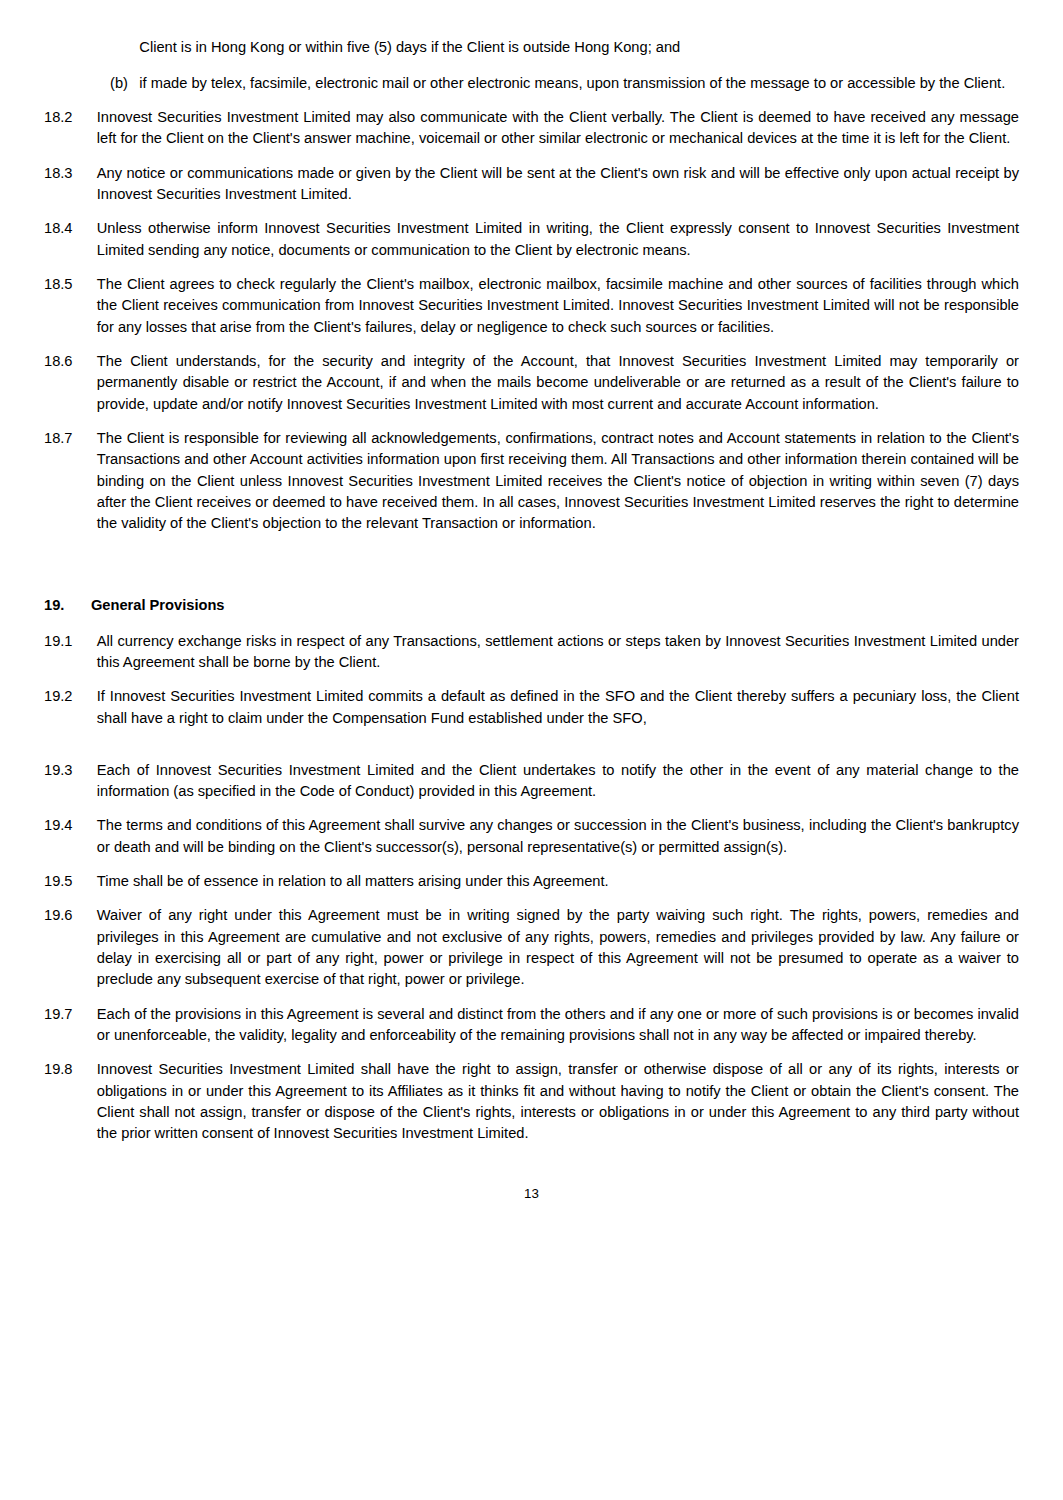Client is in Hong Kong or within five (5) days if the Client is outside Hong Kong; and
(b)
if made by telex, facsimile, electronic mail or other electronic means, upon transmission of the message to or accessible by the Client.
18.2
Innovest Securities Investment Limited may also communicate with the Client verbally. The Client is deemed to have received any message left for the Client on the Client's answer machine, voicemail or other similar electronic or mechanical devices at the time it is left for the Client.
18.3
Any notice or communications made or given by the Client will be sent at the Client's own risk and will be effective only upon actual receipt by Innovest Securities Investment Limited.
18.4
Unless otherwise inform Innovest Securities Investment Limited in writing, the Client expressly consent to Innovest Securities Investment Limited sending any notice, documents or communication to the Client by electronic means.
18.5
The Client agrees to check regularly the Client's mailbox, electronic mailbox, facsimile machine and other sources of facilities through which the Client receives communication from Innovest Securities Investment Limited. Innovest Securities Investment Limited will not be responsible for any losses that arise from the Client's failures, delay or negligence to check such sources or facilities.
18.6
The Client understands, for the security and integrity of the Account, that Innovest Securities Investment Limited may temporarily or permanently disable or restrict the Account, if and when the mails become undeliverable or are returned as a result of the Client's failure to provide, update and/or notify Innovest Securities Investment Limited with most current and accurate Account information.
18.7
The Client is responsible for reviewing all acknowledgements, confirmations, contract notes and Account statements in relation to the Client's Transactions and other Account activities information upon first receiving them. All Transactions and other information therein contained will be binding on the Client unless Innovest Securities Investment Limited receives the Client's notice of objection in writing within seven (7) days after the Client receives or deemed to have received them. In all cases, Innovest Securities Investment Limited reserves the right to determine the validity of the Client's objection to the relevant Transaction or information.
19. General Provisions
19.1
All currency exchange risks in respect of any Transactions, settlement actions or steps taken by Innovest Securities Investment Limited under this Agreement shall be borne by the Client.
19.2
If Innovest Securities Investment Limited commits a default as defined in the SFO and the Client thereby suffers a pecuniary loss, the Client shall have a right to claim under the Compensation Fund established under the SFO,
19.3
Each of Innovest Securities Investment Limited and the Client undertakes to notify the other in the event of any material change to the information (as specified in the Code of Conduct) provided in this Agreement.
19.4
The terms and conditions of this Agreement shall survive any changes or succession in the Client's business, including the Client's bankruptcy or death and will be binding on the Client's successor(s), personal representative(s) or permitted assign(s).
19.5
Time shall be of essence in relation to all matters arising under this Agreement.
19.6
Waiver of any right under this Agreement must be in writing signed by the party waiving such right. The rights, powers, remedies and privileges in this Agreement are cumulative and not exclusive of any rights, powers, remedies and privileges provided by law. Any failure or delay in exercising all or part of any right, power or privilege in respect of this Agreement will not be presumed to operate as a waiver to preclude any subsequent exercise of that right, power or privilege.
19.7
Each of the provisions in this Agreement is several and distinct from the others and if any one or more of such provisions is or becomes invalid or unenforceable, the validity, legality and enforceability of the remaining provisions shall not in any way be affected or impaired thereby.
19.8
Innovest Securities Investment Limited shall have the right to assign, transfer or otherwise dispose of all or any of its rights, interests or obligations in or under this Agreement to its Affiliates as it thinks fit and without having to notify the Client or obtain the Client's consent. The Client shall not assign, transfer or dispose of the Client's rights, interests or obligations in or under this Agreement to any third party without the prior written consent of Innovest Securities Investment Limited.
13